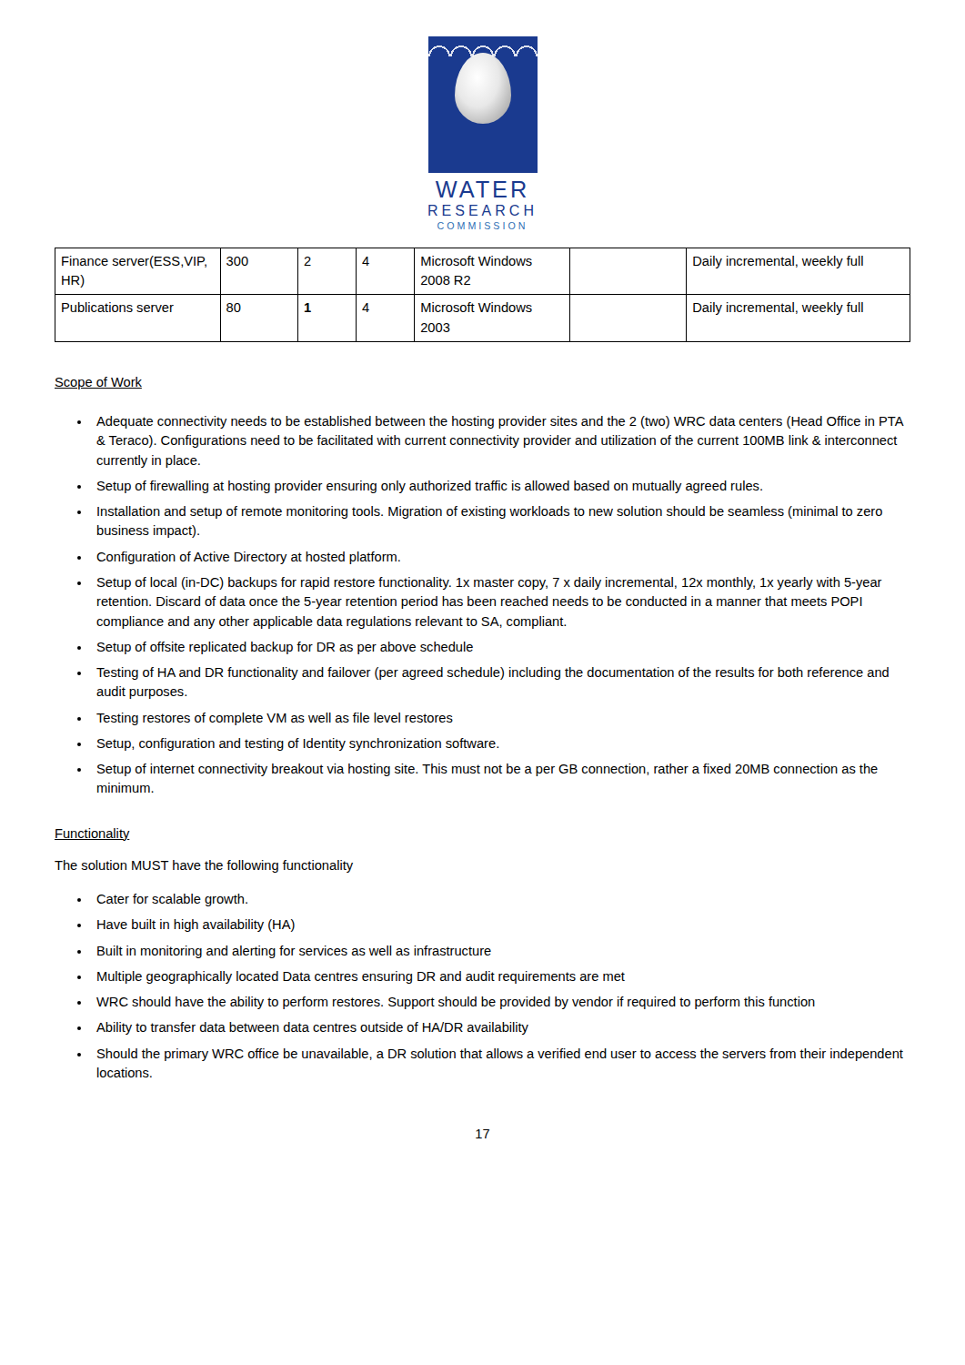WATER
RESEARCH
COMMISSION
| Finance server(ESS,VIP, HR) | 300 | 2 | 4 | Microsoft Windows 2008 R2 | | Daily incremental, weekly full |
| Publications server | 80 | 1 | 4 | Microsoft Windows 2003 | | Daily incremental, weekly full |
Scope of Work
Adequate connectivity needs to be established between the hosting provider sites and the 2 (two) WRC data centers (Head Office in PTA & Teraco). Configurations need to be facilitated with current connectivity provider and utilization of the current 100MB link & interconnect currently in place.
Setup of firewalling at hosting provider ensuring only authorized traffic is allowed based on mutually agreed rules.
Installation and setup of remote monitoring tools. Migration of existing workloads to new solution should be seamless (minimal to zero business impact).
Configuration of Active Directory at hosted platform.
Setup of local (in-DC) backups for rapid restore functionality. 1x master copy, 7 x daily incremental, 12x monthly, 1x yearly with 5-year retention. Discard of data once the 5-year retention period has been reached needs to be conducted in a manner that meets POPI compliance and any other applicable data regulations relevant to SA, compliant.
Setup of offsite replicated backup for DR as per above schedule
Testing of HA and DR functionality and failover (per agreed schedule) including the documentation of the results for both reference and audit purposes.
Testing restores of complete VM as well as file level restores
Setup, configuration and testing of Identity synchronization software.
Setup of internet connectivity breakout via hosting site. This must not be a per GB connection, rather a fixed 20MB connection as the minimum.
Functionality
The solution MUST have the following functionality
Cater for scalable growth.
Have built in high availability (HA)
Built in monitoring and alerting for services as well as infrastructure
Multiple geographically located Data centres ensuring DR and audit requirements are met
WRC should have the ability to perform restores. Support should be provided by vendor if required to perform this function
Ability to transfer data between data centres outside of HA/DR availability
Should the primary WRC office be unavailable, a DR solution that allows a verified end user to access the servers from their independent locations.
17